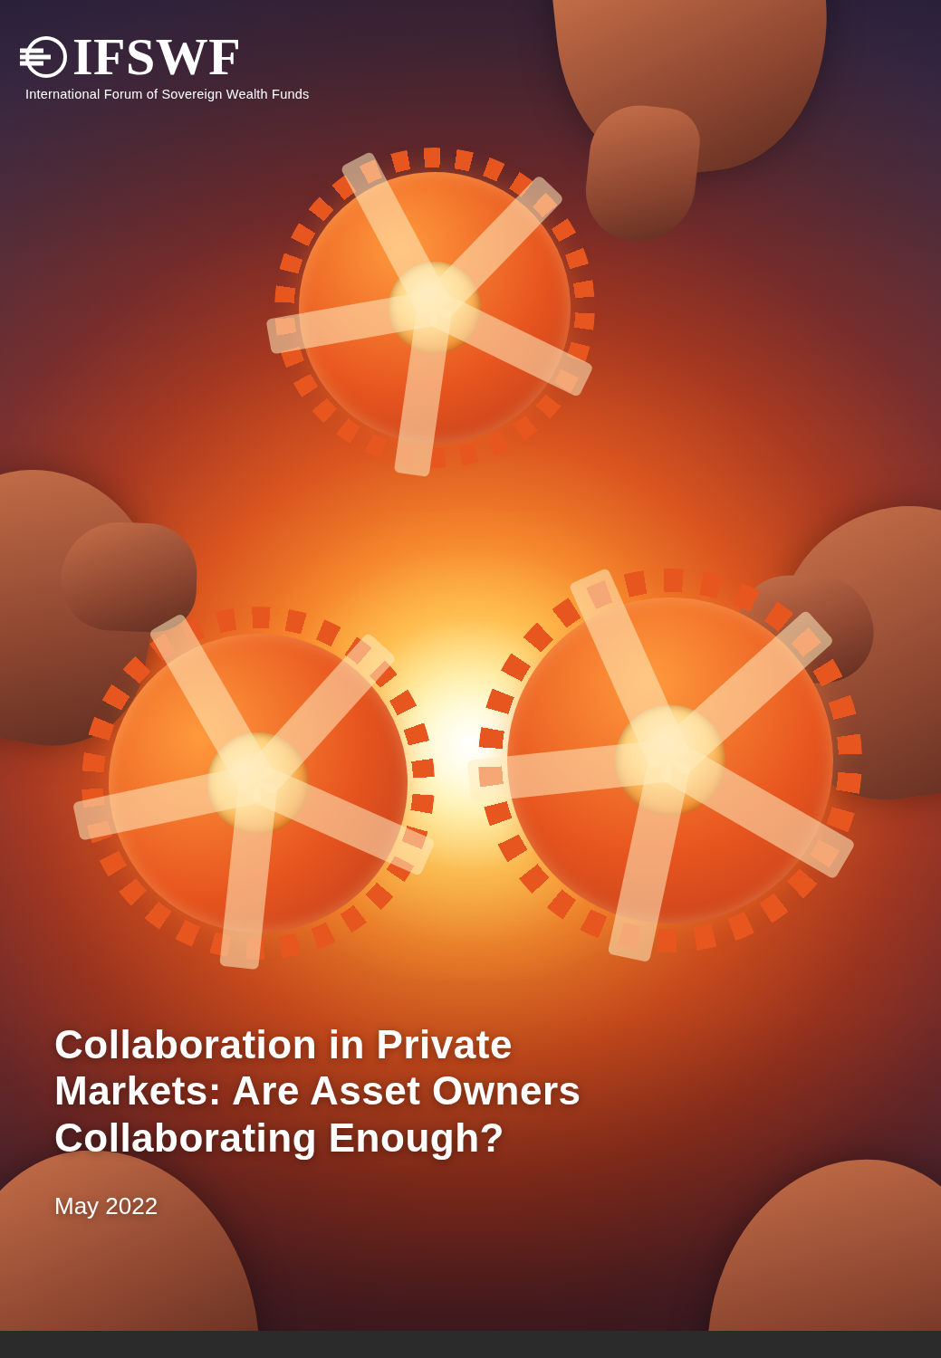IFSWF
International Forum of Sovereign Wealth Funds
Collaboration in Private Markets: Are Asset Owners Collaborating Enough?
May 2022